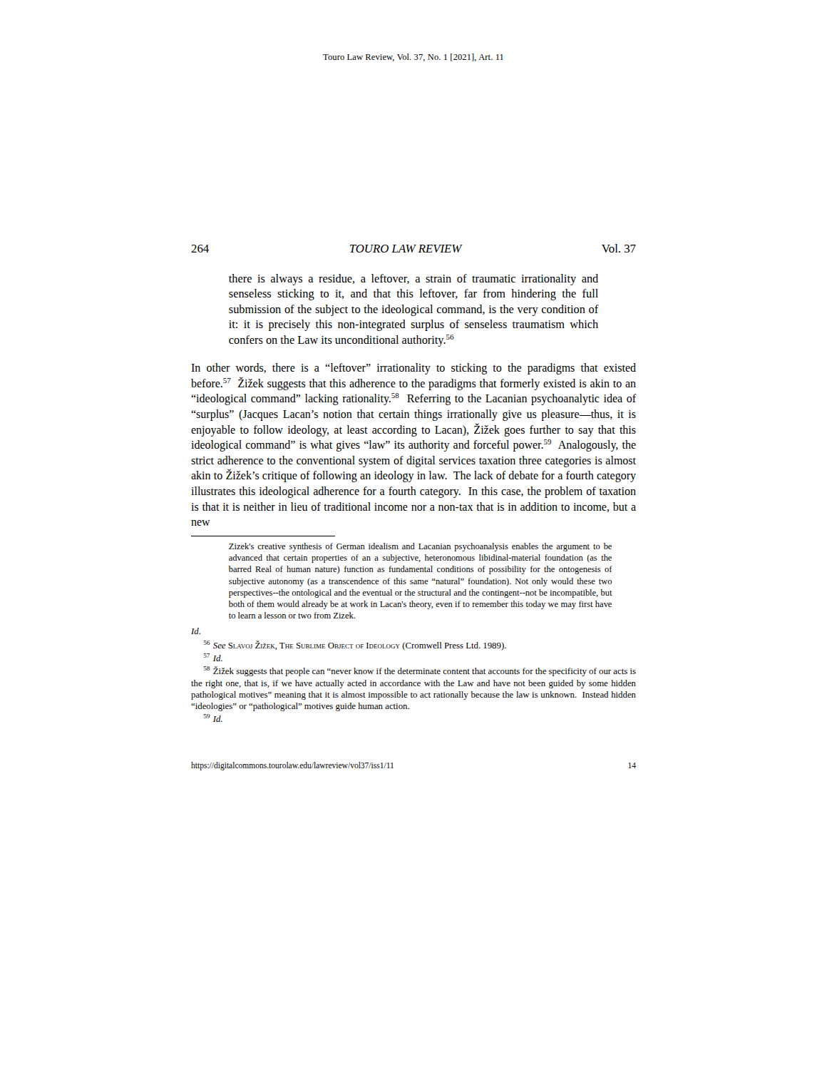Touro Law Review, Vol. 37, No. 1 [2021], Art. 11
264 TOURO LAW REVIEW Vol. 37
there is always a residue, a leftover, a strain of trau­matic irrationality and senseless sticking to it, and that this leftover, far from hindering the full submission of the subject to the ideological command, is the very condition of it: it is precisely this non-integrated sur­plus of senseless traumatism which confers on the Law its unconditional authority.56
In other words, there is a “leftover” irrationality to sticking to the paradigms that existed before.57 Žižek suggests that this adherence to the paradigms that formerly existed is akin to an “ideological com­mand” lacking rationality.58 Referring to the Lacanian psychoanalyt­ic idea of “surplus” (Jacques Lacan’s notion that certain things irra­tionally give us pleasure—thus, it is enjoyable to follow ideology, at least according to Lacan), Žižek goes further to say that this ideologi­cal command” is what gives “law” its authority and forceful power.59 Analogously, the strict adherence to the conventional system of digi­tal services taxation three categories is almost akin to Žižek’s critique of following an ideology in law. The lack of debate for a fourth cate­gory illustrates this ideological adherence for a fourth category. In this case, the problem of taxation is that it is neither in lieu of tradi­tional income nor a non-tax that is in addition to income, but a new
Zizek's creative synthesis of German idealism and Lacanian psychoanal­ysis enables the argument to be advanced that certain properties of an a subjective, heteronomous libidinal-material foundation (as the barred Real of human nature) function as fundamental conditions of possibility for the ontogenesis of subjective autonomy (as a transcendence of this same “natural” foundation). Not only would these two perspectives--the ontological and the eventual or the structural and the contingent--not be incompatible, but both of them would already be at work in Lacan's the­ory, even if to remember this today we may first have to learn a lesson or two from Zizek.
Id.
56 See Slavoj Žižek, The Sublime Object of Ideology (Cromwell Press Ltd. 1989).
57 Id.
58 Žižek suggests that people can “never know if the determinate content that ac­counts for the specificity of our acts is the right one, that is, if we have actually act­ed in accordance with the Law and have not been guided by some hidden patholog­ical motives” meaning that it is almost impossible to act rationally because the law is unknown. Instead hidden “ideologies” or “pathological” motives guide human action.
59 Id.
https://digitalcommons.tourolaw.edu/lawreview/vol37/iss1/11 14